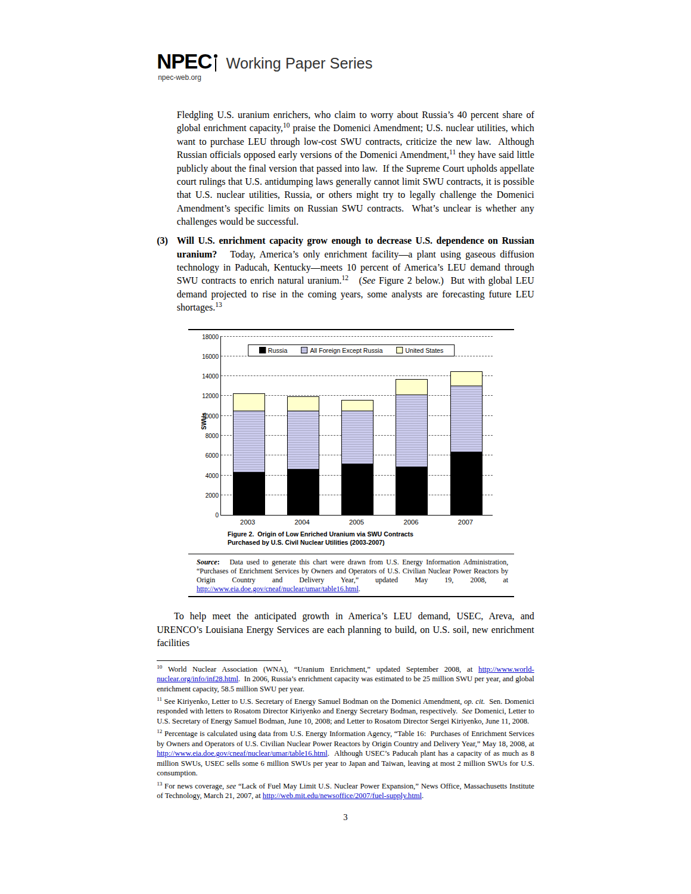NPEC
Working Paper Series
npec-web.org
Fledgling U.S. uranium enrichers, who claim to worry about Russia’s 40 percent share of global enrichment capacity,10 praise the Domenici Amendment; U.S. nuclear utilities, which want to purchase LEU through low-cost SWU contracts, criticize the new law. Although Russian officials opposed early versions of the Domenici Amendment,11 they have said little publicly about the final version that passed into law. If the Supreme Court upholds appellate court rulings that U.S. antidumping laws generally cannot limit SWU contracts, it is possible that U.S. nuclear utilities, Russia, or others might try to legally challenge the Domenici Amendment’s specific limits on Russian SWU contracts. What’s unclear is whether any challenges would be successful.
(3) Will U.S. enrichment capacity grow enough to decrease U.S. dependence on Russian uranium? Today, America’s only enrichment facility—a plant using gaseous diffusion technology in Paducah, Kentucky—meets 10 percent of America’s LEU demand through SWU contracts to enrich natural uranium.12 (See Figure 2 below.) But with global LEU demand projected to rise in the coming years, some analysts are forecasting future LEU shortages.13
Russia All Foreign Except Russia United States
SWUs
18000
16000
14000
12000
10000
8000
6000
4000
2000
0
2003
2004
2005
2006
2007
Figure 2. Origin of Low Enriched Uranium via SWU Contracts
Purchased by U.S. Civil Nuclear Utilities (2003-2007)
Source: Data used to generate this chart were drawn from U.S. Energy Information Administration, “Purchases of Enrichment Services by Owners and Operators of U.S. Civilian Nuclear Power Reactors by Origin Country and Delivery Year,” updated May 19, 2008, at http://www.eia.doe.gov/cneaf/nuclear/umar/table16.html.
To help meet the anticipated growth in America’s LEU demand, USEC, Areva, and URENCO’s Louisiana Energy Services are each planning to build, on U.S. soil, new enrichment facilities
10 World Nuclear Association (WNA), “Uranium Enrichment,” updated September 2008, at http://www.world-nuclear.org/info/inf28.html. In 2006, Russia’s enrichment capacity was estimated to be 25 million SWU per year, and global enrichment capacity, 58.5 million SWU per year.
11 See Kiriyenko, Letter to U.S. Secretary of Energy Samuel Bodman on the Domenici Amendment, op. cit. Sen. Domenici responded with letters to Rosatom Director Kiriyenko and Energy Secretary Bodman, respectively. See Domenici, Letter to U.S. Secretary of Energy Samuel Bodman, June 10, 2008; and Letter to Rosatom Director Sergei Kiriyenko, June 11, 2008.
12 Percentage is calculated using data from U.S. Energy Information Agency, “Table 16: Purchases of Enrichment Services by Owners and Operators of U.S. Civilian Nuclear Power Reactors by Origin Country and Delivery Year,” May 18, 2008, at http://www.eia.doe.gov/cneaf/nuclear/umar/table16.html. Although USEC’s Paducah plant has a capacity of as much as 8 million SWUs, USEC sells some 6 million SWUs per year to Japan and Taiwan, leaving at most 2 million SWUs for U.S. consumption.
13 For news coverage, see “Lack of Fuel May Limit U.S. Nuclear Power Expansion,” News Office, Massachusetts Institute of Technology, March 21, 2007, at http://web.mit.edu/newsoffice/2007/fuel-supply.html.
3